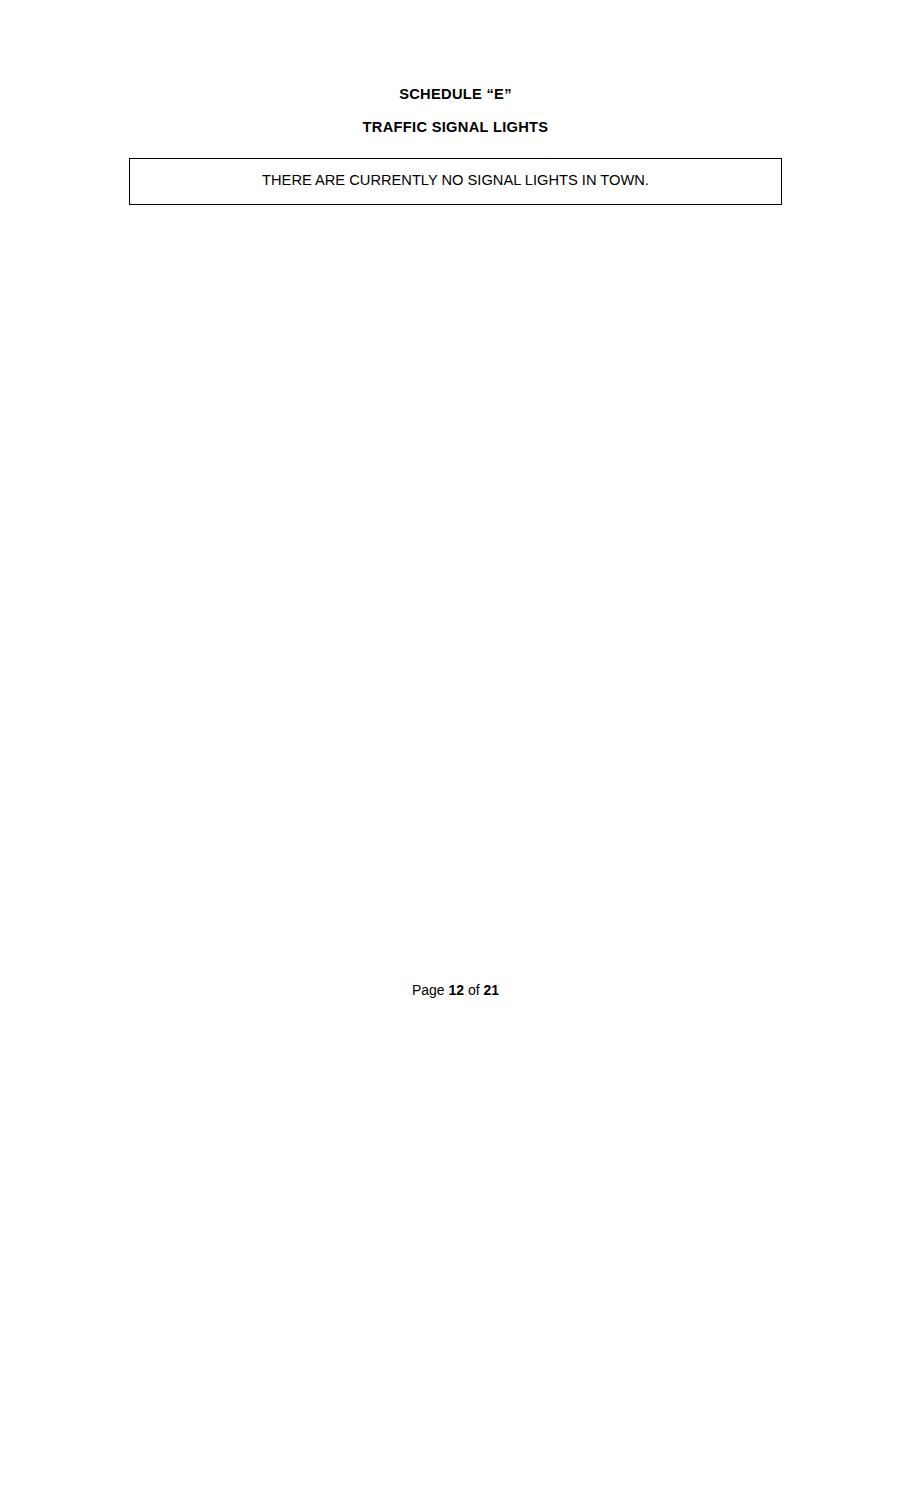SCHEDULE “E”
TRAFFIC SIGNAL LIGHTS
THERE ARE CURRENTLY NO SIGNAL LIGHTS IN TOWN.
Page 12 of 21